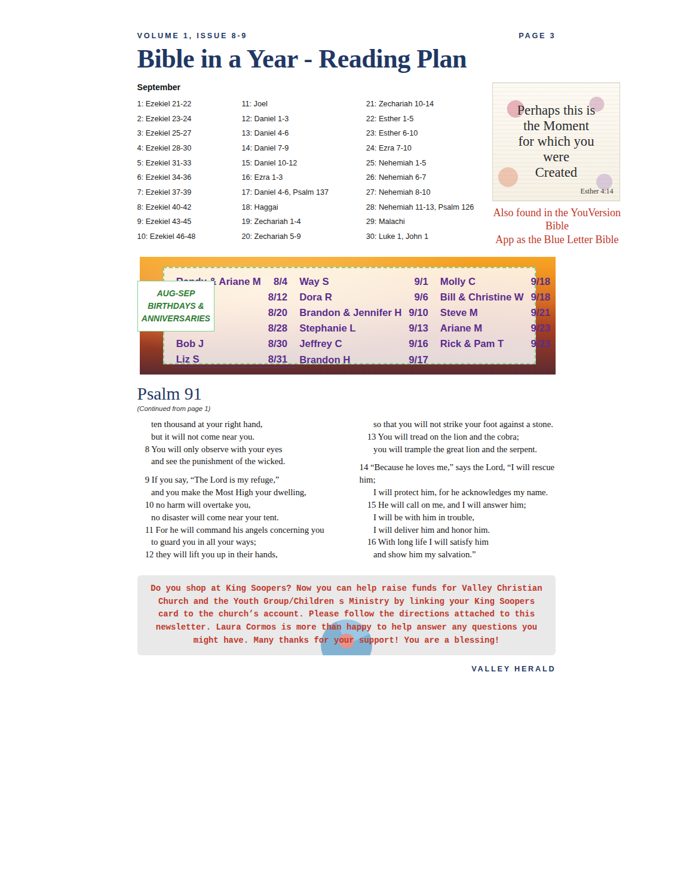VOLUME 1, ISSUE 8-9 PAGE 3
Bible in a Year - Reading Plan
September
1: Ezekiel 21-22
2: Ezekiel 23-24
3: Ezekiel 25-27
4: Ezekiel 28-30
5: Ezekiel 31-33
6: Ezekiel 34-36
7: Ezekiel 37-39
8: Ezekiel 40-42
9: Ezekiel 43-45
10: Ezekiel 46-48
11: Joel
12: Daniel 1-3
13: Daniel 4-6
14: Daniel 7-9
15: Daniel 10-12
16: Ezra 1-3
17: Daniel 4-6, Psalm 137
18: Haggai
19: Zechariah 1-4
20: Zechariah 5-9
21: Zechariah 10-14
22: Esther 1-5
23: Esther 6-10
24: Ezra 7-10
25: Nehemiah 1-5
26: Nehemiah 6-7
27: Nehemiah 8-10
28: Nehemiah 11-13, Psalm 126
29: Malachi
30: Luke 1, John 1
Perhaps this is
the Moment
for which you
were
Created
Esther 4:14
Also found in the YouVersion Bible
App as the Blue Letter Bible
| Randy & Ariane M | 8/4 | Way S | 9/1 | Molly C | 9/18 |
| Tyler M | 8/12 | Dora R | 9/6 | Bill & Christine W | 9/18 |
| Linda S | 8/20 | Brandon & Jennifer H | 9/10 | Steve M | 9/21 |
| Mike S | 8/28 | Stephanie L | 9/13 | Ariane M | 9/23 |
| Bob J | 8/30 | Jeffrey C | 9/16 | Rick & Pam T | 9/23 |
| Liz S | 8/31 | Brandon H | 9/17 | | |
AUG-SEP
BIRTHDAYS &
ANNIVERSARIES
Psalm 91
(Continued from page 1)
ten thousand at your right hand, but it will not come near you. 8 You will only observe with your eyes and see the punishment of the wicked.
9 If you say, “The Lord is my refuge,” and you make the Most High your dwelling, 10 no harm will overtake you, no disaster will come near your tent. 11 For he will command his angels concerning you to guard you in all your ways; 12 they will lift you up in their hands,
so that you will not strike your foot against a stone. 13 You will tread on the lion and the cobra; you will trample the great lion and the serpent.
14 “Because he loves me,” says the Lord, “I will rescue him; I will protect him, for he acknowledges my name. 15 He will call on me, and I will answer him; I will be with him in trouble, I will deliver him and honor him. 16 With long life I will satisfy him and show him my salvation.”
Do you shop at King Soopers? Now you can help raise funds for Valley Christian Church and the Youth Group/Children s Ministry by linking your King Soopers card to the church’s account. Please follow the directions attached to this newsletter. Laura Cormos is more than happy to help answer any questions you might have. Many thanks for your support! You are a blessing!
VALLEY HERALD